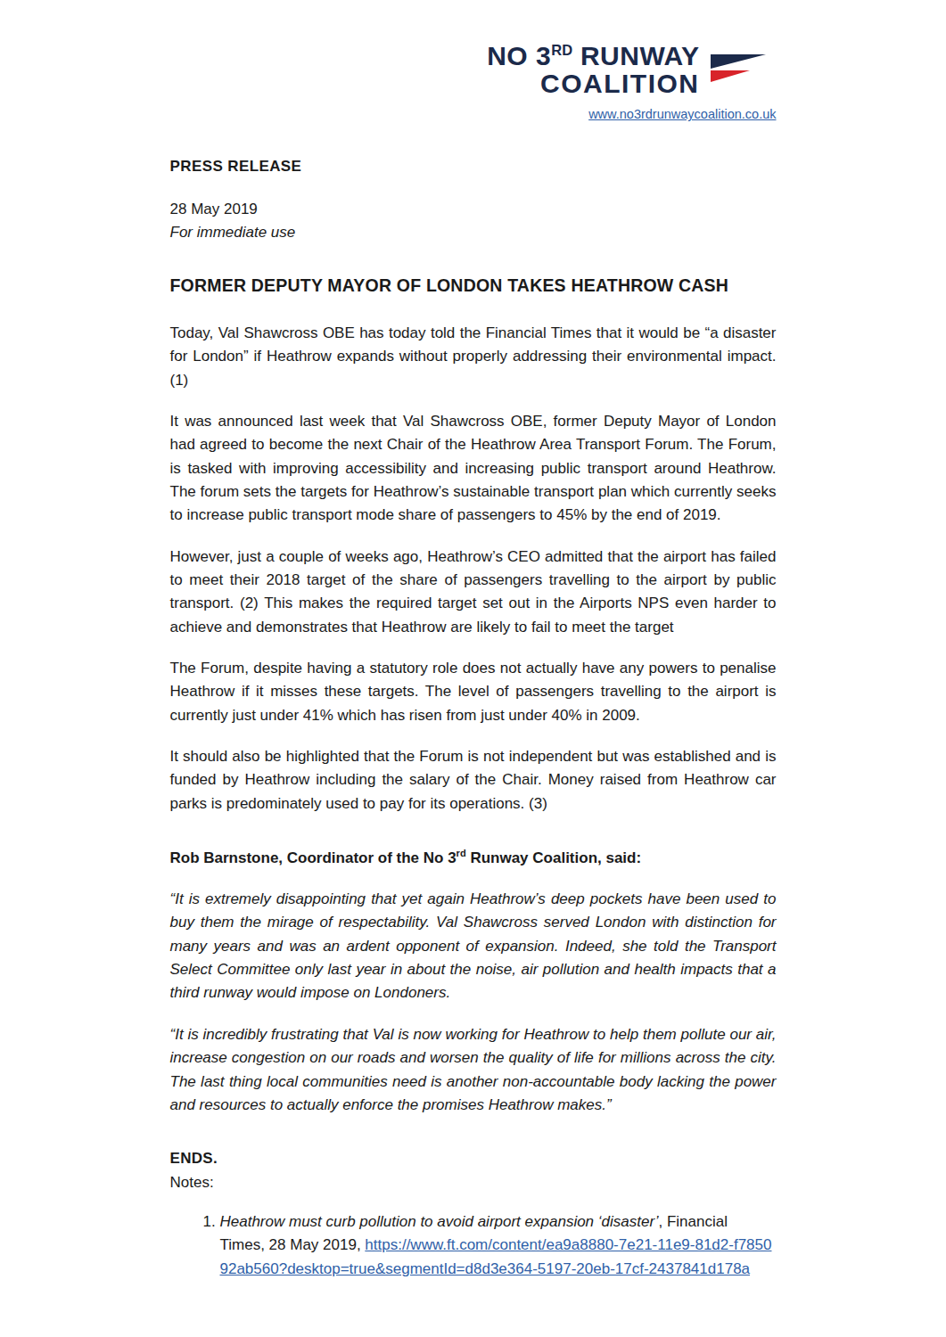NO 3RD RUNWAY COALITION
www.no3rdrunwaycoalition.co.uk
Press Release
28 May 2019
For immediate use
Former Deputy Mayor of London takes Heathrow cash
Today, Val Shawcross OBE has today told the Financial Times that it would be “a disaster for London” if Heathrow expands without properly addressing their environmental impact. (1)
It was announced last week that Val Shawcross OBE, former Deputy Mayor of London had agreed to become the next Chair of the Heathrow Area Transport Forum. The Forum, is tasked with improving accessibility and increasing public transport around Heathrow. The forum sets the targets for Heathrow’s sustainable transport plan which currently seeks to increase public transport mode share of passengers to 45% by the end of 2019.
However, just a couple of weeks ago, Heathrow’s CEO admitted that the airport has failed to meet their 2018 target of the share of passengers travelling to the airport by public transport. (2) This makes the required target set out in the Airports NPS even harder to achieve and demonstrates that Heathrow are likely to fail to meet the target
The Forum, despite having a statutory role does not actually have any powers to penalise Heathrow if it misses these targets. The level of passengers travelling to the airport is currently just under 41% which has risen from just under 40% in 2009.
It should also be highlighted that the Forum is not independent but was established and is funded by Heathrow including the salary of the Chair. Money raised from Heathrow car parks is predominately used to pay for its operations. (3)
Rob Barnstone, Coordinator of the No 3rd Runway Coalition, said:
“It is extremely disappointing that yet again Heathrow’s deep pockets have been used to buy them the mirage of respectability. Val Shawcross served London with distinction for many years and was an ardent opponent of expansion. Indeed, she told the Transport Select Committee only last year in about the noise, air pollution and health impacts that a third runway would impose on Londoners.
“It is incredibly frustrating that Val is now working for Heathrow to help them pollute our air, increase congestion on our roads and worsen the quality of life for millions across the city. The last thing local communities need is another non-accountable body lacking the power and resources to actually enforce the promises Heathrow makes.”
ENDS.
Notes:
Heathrow must curb pollution to avoid airport expansion ‘disaster’, Financial Times, 28 May 2019, https://www.ft.com/content/ea9a8880-7e21-11e9-81d2-f785092ab560?desktop=true&segmentId=d8d3e364-5197-20eb-17cf-2437841d178a